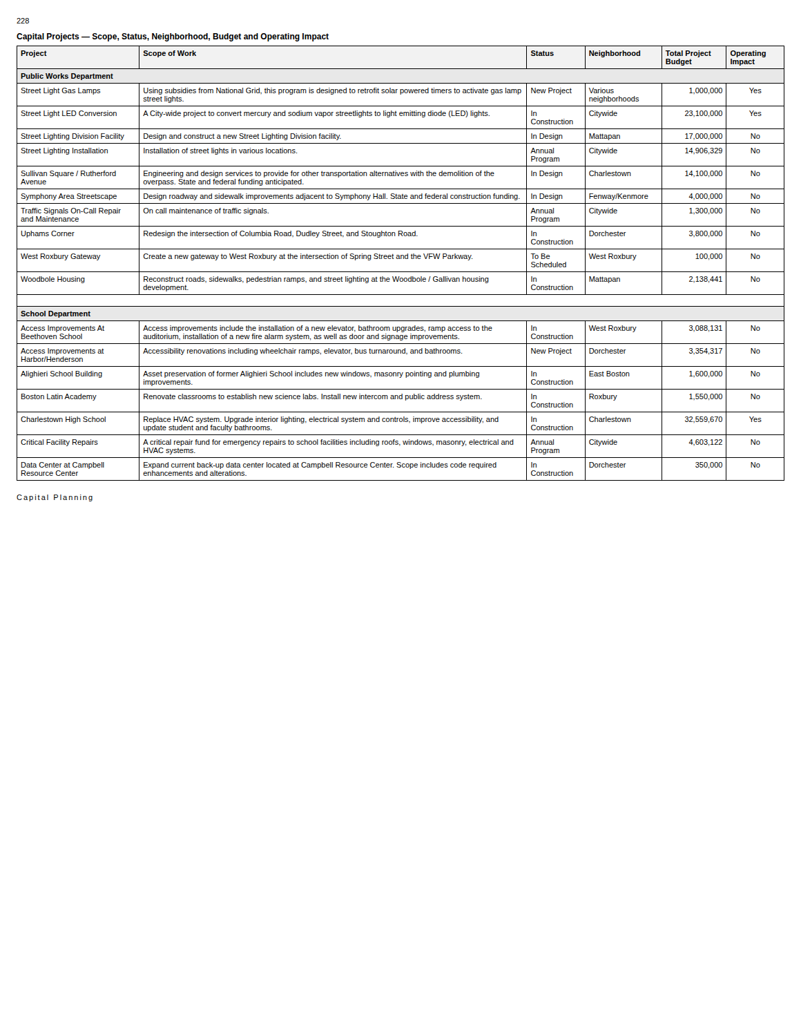228
Capital Projects — Scope, Status, Neighborhood, Budget and Operating Impact
| Project | Scope of Work | Status | Neighborhood | Total Project Budget | Operating Impact |
| --- | --- | --- | --- | --- | --- |
| Public Works Department |
| Street Light Gas Lamps | Using subsidies from National Grid, this program is designed to retrofit solar powered timers to activate gas lamp street lights. | New Project | Various neighborhoods | 1,000,000 | Yes |
| Street Light LED Conversion | A City-wide project to convert mercury and sodium vapor streetlights to light emitting diode (LED) lights. | In Construction | Citywide | 23,100,000 | Yes |
| Street Lighting Division Facility | Design and construct a new Street Lighting Division facility. | In Design | Mattapan | 17,000,000 | No |
| Street Lighting Installation | Installation of street lights in various locations. | Annual Program | Citywide | 14,906,329 | No |
| Sullivan Square / Rutherford Avenue | Engineering and design services to provide for other transportation alternatives with the demolition of the overpass. State and federal funding anticipated. | In Design | Charlestown | 14,100,000 | No |
| Symphony Area Streetscape | Design roadway and sidewalk improvements adjacent to Symphony Hall. State and federal construction funding. | In Design | Fenway/Kenmore | 4,000,000 | No |
| Traffic Signals On-Call Repair and Maintenance | On call maintenance of traffic signals. | Annual Program | Citywide | 1,300,000 | No |
| Uphams Corner | Redesign the intersection of Columbia Road, Dudley Street, and Stoughton Road. | In Construction | Dorchester | 3,800,000 | No |
| West Roxbury Gateway | Create a new gateway to West Roxbury at the intersection of Spring Street and the VFW Parkway. | To Be Scheduled | West Roxbury | 100,000 | No |
| Woodbole Housing | Reconstruct roads, sidewalks, pedestrian ramps, and street lighting at the Woodbole / Gallivan housing development. | In Construction | Mattapan | 2,138,441 | No |
| School Department |
| Access Improvements At Beethoven School | Access improvements include the installation of a new elevator, bathroom upgrades, ramp access to the auditorium, installation of a new fire alarm system, as well as door and signage improvements. | In Construction | West Roxbury | 3,088,131 | No |
| Access Improvements at Harbor/Henderson | Accessibility renovations including wheelchair ramps, elevator, bus turnaround, and bathrooms. | New Project | Dorchester | 3,354,317 | No |
| Alighieri School Building | Asset preservation of former Alighieri School includes new windows, masonry pointing and plumbing improvements. | In Construction | East Boston | 1,600,000 | No |
| Boston Latin Academy | Renovate classrooms to establish new science labs. Install new intercom and public address system. | In Construction | Roxbury | 1,550,000 | No |
| Charlestown High School | Replace HVAC system. Upgrade interior lighting, electrical system and controls, improve accessibility, and update student and faculty bathrooms. | In Construction | Charlestown | 32,559,670 | Yes |
| Critical Facility Repairs | A critical repair fund for emergency repairs to school facilities including roofs, windows, masonry, electrical and HVAC systems. | Annual Program | Citywide | 4,603,122 | No |
| Data Center at Campbell Resource Center | Expand current back-up data center located at Campbell Resource Center. Scope includes code required enhancements and alterations. | In Construction | Dorchester | 350,000 | No |
Capital Planning